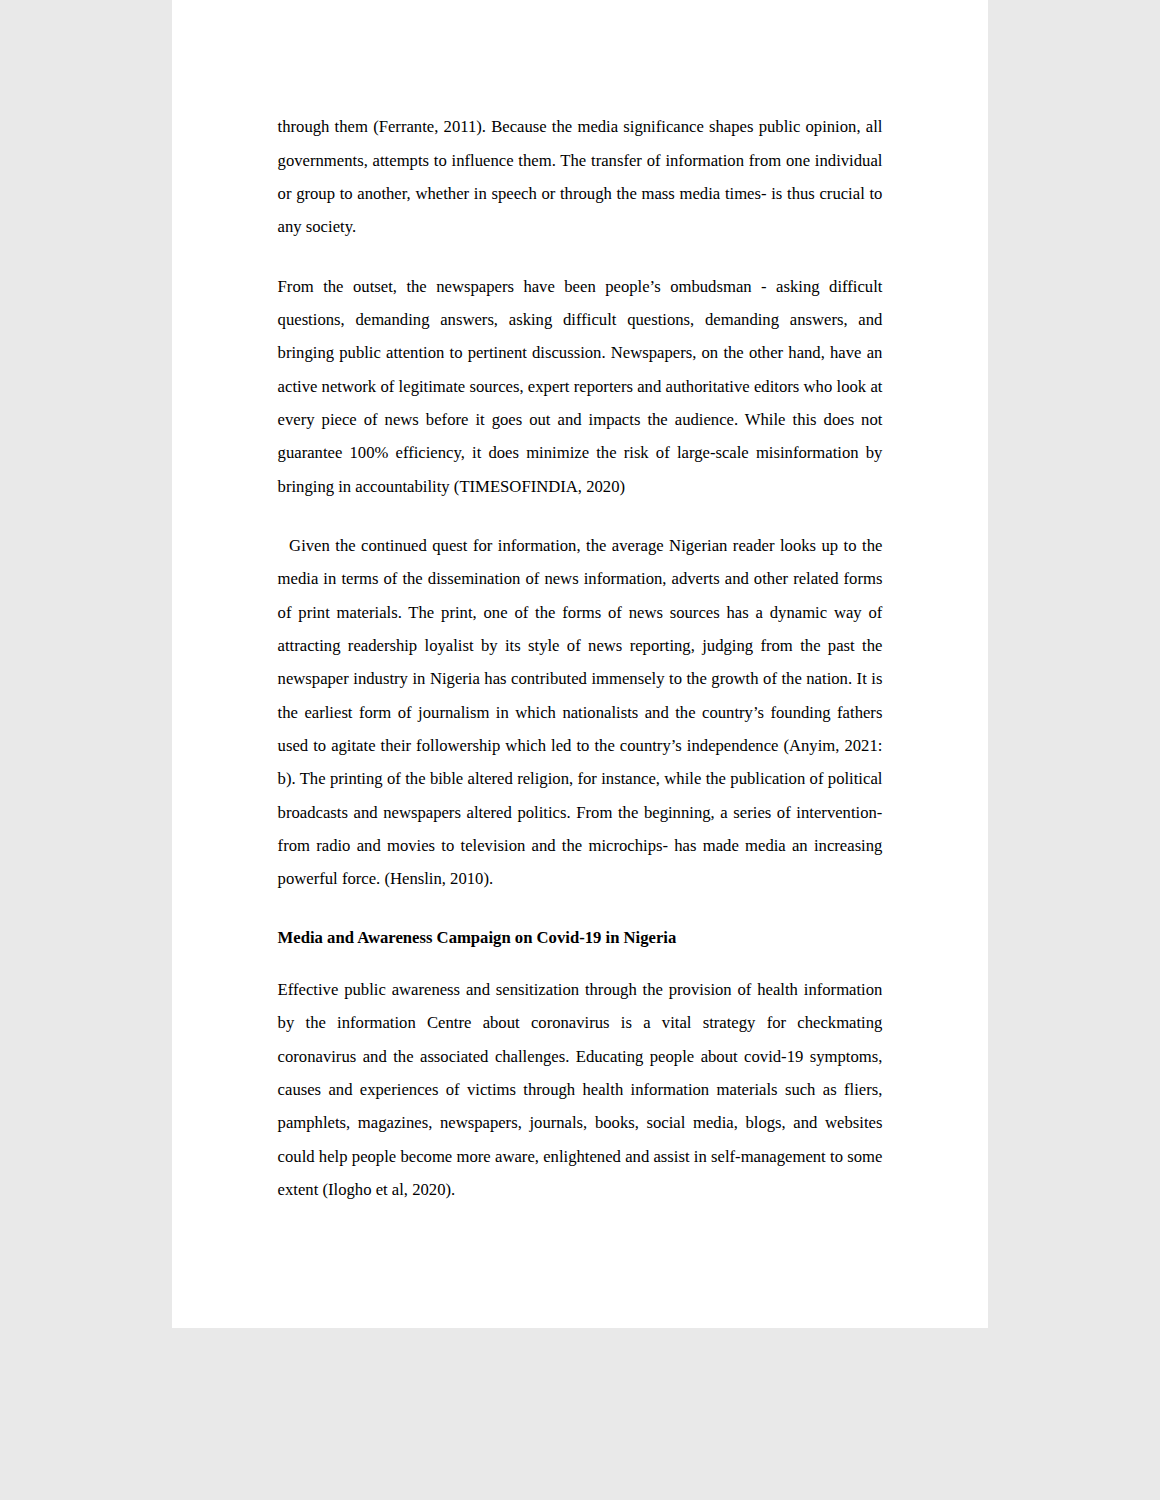through them (Ferrante, 2011). Because the media significance shapes public opinion, all governments, attempts to influence them. The transfer of information from one individual or group to another, whether in speech or through the mass media times- is thus crucial to any society.
From the outset, the newspapers have been people’s ombudsman - asking difficult questions, demanding answers, asking difficult questions, demanding answers, and bringing public attention to pertinent discussion. Newspapers, on the other hand, have an active network of legitimate sources, expert reporters and authoritative editors who look at every piece of news before it goes out and impacts the audience. While this does not guarantee 100% efficiency, it does minimize the risk of large-scale misinformation by bringing in accountability (TIMESOFINDIA, 2020)
Given the continued quest for information, the average Nigerian reader looks up to the media in terms of the dissemination of news information, adverts and other related forms of print materials. The print, one of the forms of news sources has a dynamic way of attracting readership loyalist by its style of news reporting, judging from the past the newspaper industry in Nigeria has contributed immensely to the growth of the nation. It is the earliest form of journalism in which nationalists and the country’s founding fathers used to agitate their followership which led to the country’s independence (Anyim, 2021: b). The printing of the bible altered religion, for instance, while the publication of political broadcasts and newspapers altered politics. From the beginning, a series of intervention-from radio and movies to television and the microchips- has made media an increasing powerful force. (Henslin, 2010).
Media and Awareness Campaign on Covid-19 in Nigeria
Effective public awareness and sensitization through the provision of health information by the information Centre about coronavirus is a vital strategy for checkmating coronavirus and the associated challenges. Educating people about covid-19 symptoms, causes and experiences of victims through health information materials such as fliers, pamphlets, magazines, newspapers, journals, books, social media, blogs, and websites could help people become more aware, enlightened and assist in self-management to some extent (Ilogho et al, 2020).